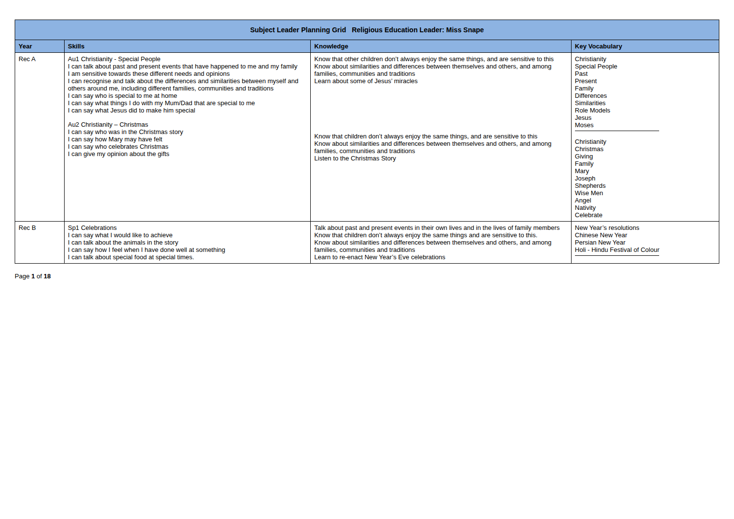Subject Leader Planning Grid Religious Education Leader: Miss Snape
| Year | Skills | Knowledge | Key Vocabulary |
| --- | --- | --- | --- |
| Rec A | Au1 Christianity - Special People I can talk about past and present events that have happened to me and my family I am sensitive towards these different needs and opinions I can recognise and talk about the differences and similarities between myself and others around me, including different families, communities and traditions I can say who is special to me at home I can say what things I do with my Mum/Dad that are special to me I can say what Jesus did to make him special Au2 Christianity – Christmas I can say who was in the Christmas story I can say how Mary may have felt I can say who celebrates Christmas I can give my opinion about the gifts | Know that other children don’t always enjoy the same things, and are sensitive to this Know about similarities and differences between themselves and others, and among families, communities and traditions Learn about some of Jesus’ miracles Know that children don’t always enjoy the same things, and are sensitive to this Know about similarities and differences between themselves and others, and among families, communities and traditions Listen to the Christmas Story | Christianity Special People Past Present Family Differences Similarities Role Models Jesus Moses Christianity Christmas Giving Family Mary Joseph Shepherds Wise Men Angel Nativity Celebrate |
| Rec B | Sp1 Celebrations I can say what I would like to achieve I can talk about the animals in the story I can say how I feel when I have done well at something I can talk about special food at special times. | Talk about past and present events in their own lives and in the lives of family members Know that children don’t always enjoy the same things and are sensitive to this. Know about similarities and differences between themselves and others, and among families, communities and traditions Learn to re-enact New Year’s Eve celebrations | New Year’s resolutions Chinese New Year Persian New Year Holi - Hindu Festival of Colour |
Page 1 of 18